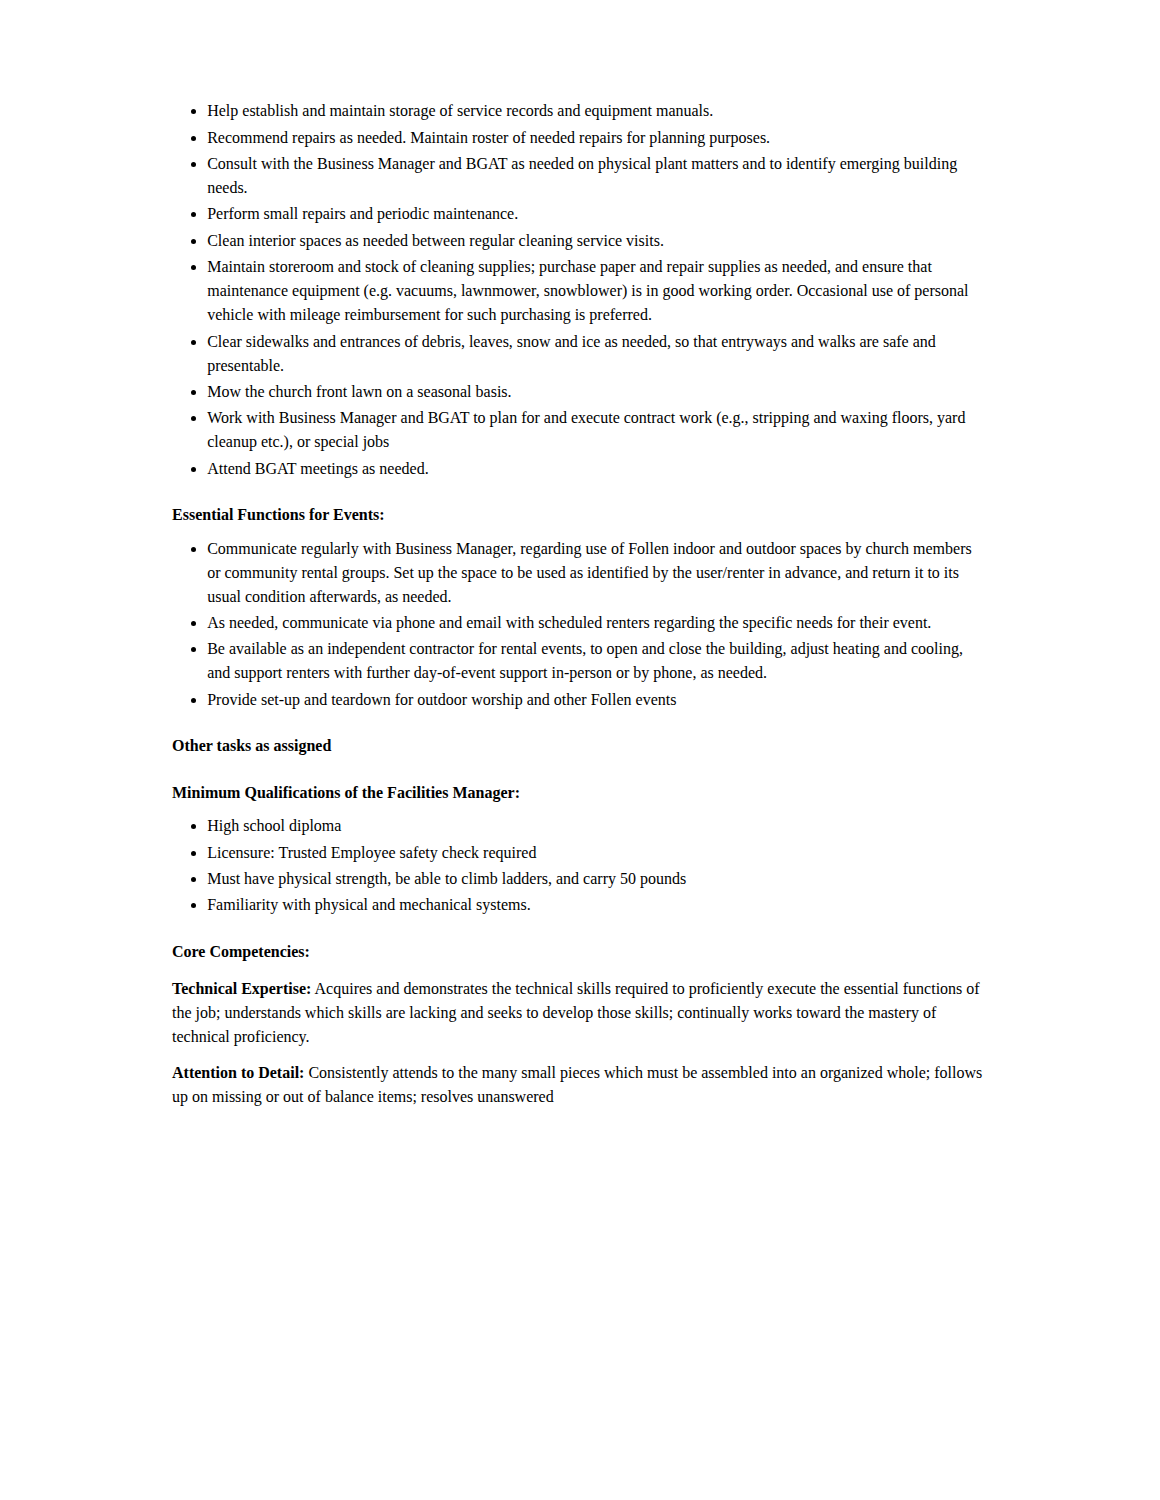Help establish and maintain storage of service records and equipment manuals.
Recommend repairs as needed. Maintain roster of needed repairs for planning purposes.
Consult with the Business Manager and BGAT as needed on physical plant matters and to identify emerging building needs.
Perform small repairs and periodic maintenance.
Clean interior spaces as needed between regular cleaning service visits.
Maintain storeroom and stock of cleaning supplies; purchase paper and repair supplies as needed, and ensure that maintenance equipment (e.g. vacuums, lawnmower, snowblower) is in good working order. Occasional use of personal vehicle with mileage reimbursement for such purchasing is preferred.
Clear sidewalks and entrances of debris, leaves, snow and ice as needed, so that entryways and walks are safe and presentable.
Mow the church front lawn on a seasonal basis.
Work with Business Manager and BGAT to plan for and execute contract work (e.g., stripping and waxing floors, yard cleanup etc.), or special jobs
Attend BGAT meetings as needed.
Essential Functions for Events:
Communicate regularly with Business Manager, regarding use of Follen indoor and outdoor spaces by church members or community rental groups. Set up the space to be used as identified by the user/renter in advance, and return it to its usual condition afterwards, as needed.
As needed, communicate via phone and email with scheduled renters regarding the specific needs for their event.
Be available as an independent contractor for rental events, to open and close the building, adjust heating and cooling, and support renters with further day-of-event support in-person or by phone, as needed.
Provide set-up and teardown for outdoor worship and other Follen events
Other tasks as assigned
Minimum Qualifications of the Facilities Manager:
High school diploma
Licensure: Trusted Employee safety check required
Must have physical strength, be able to climb ladders, and carry 50 pounds
Familiarity with physical and mechanical systems.
Core Competencies:
Technical Expertise: Acquires and demonstrates the technical skills required to proficiently execute the essential functions of the job; understands which skills are lacking and seeks to develop those skills; continually works toward the mastery of technical proficiency.
Attention to Detail: Consistently attends to the many small pieces which must be assembled into an organized whole; follows up on missing or out of balance items; resolves unanswered